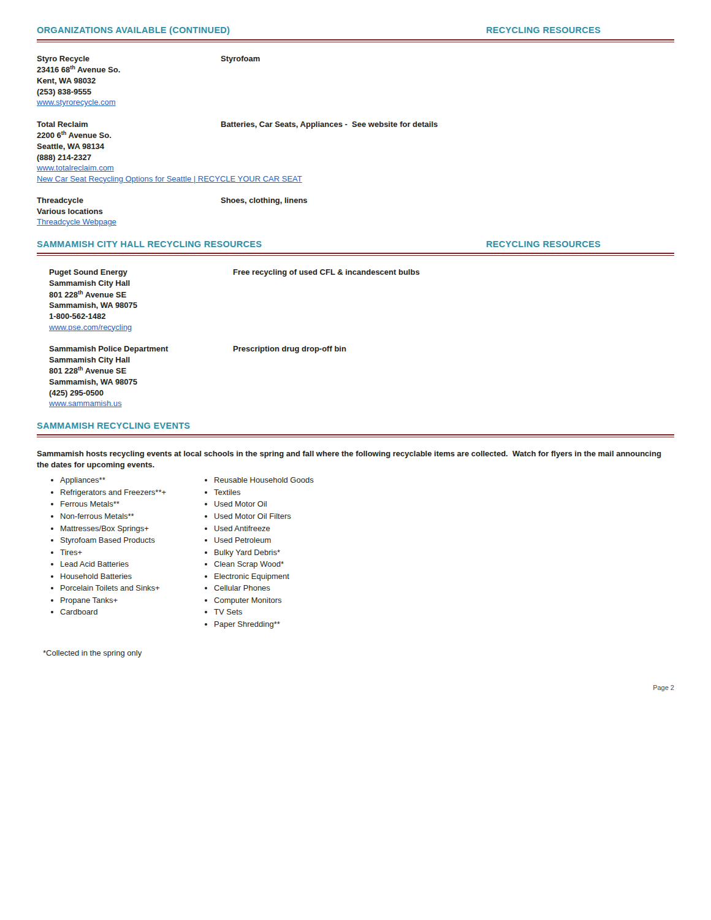ORGANIZATIONS AVAILABLE (CONTINUED) RECYCLING RESOURCES
Styro Recycle Styrofoam
23416 68th Avenue So.
Kent, WA 98032
(253) 838-9555
www.styrorecycle.com
Total Reclaim Batteries, Car Seats, Appliances - See website for details
2200 6th Avenue So.
Seattle, WA 98134
(888) 214-2327
www.totalreclaim.com
New Car Seat Recycling Options for Seattle | RECYCLE YOUR CAR SEAT
Threadcycle Shoes, clothing, linens
Various locations
Threadcycle Webpage
SAMMAMISH CITY HALL RECYCLING RESOURCES RECYCLING RESOURCES
Puget Sound Energy Free recycling of used CFL & incandescent bulbs
Sammamish City Hall
801 228th Avenue SE
Sammamish, WA 98075
1-800-562-1482
www.pse.com/recycling
Sammamish Police Department Prescription drug drop-off bin
Sammamish City Hall
801 228th Avenue SE
Sammamish, WA 98075
(425) 295-0500
www.sammamish.us
SAMMAMISH RECYCLING EVENTS
Sammamish hosts recycling events at local schools in the spring and fall where the following recyclable items are collected. Watch for flyers in the mail announcing the dates for upcoming events.
Appliances**
Refrigerators and Freezers**+
Ferrous Metals**
Non-ferrous Metals**
Mattresses/Box Springs+
Styrofoam Based Products
Tires+
Lead Acid Batteries
Household Batteries
Porcelain Toilets and Sinks+
Propane Tanks+
Cardboard
Reusable Household Goods
Textiles
Used Motor Oil
Used Motor Oil Filters
Used Antifreeze
Used Petroleum
Bulky Yard Debris*
Clean Scrap Wood*
Electronic Equipment
Cellular Phones
Computer Monitors
TV Sets
Paper Shredding**
*Collected in the spring only
Page 2